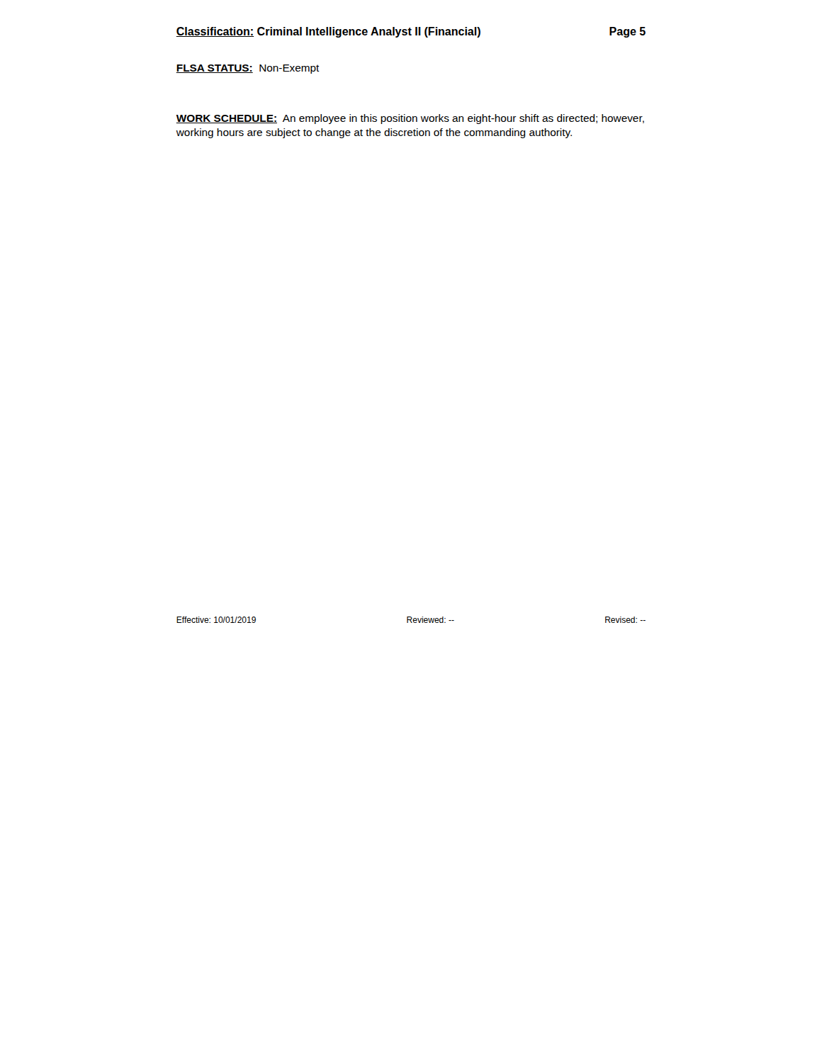Classification: Criminal Intelligence Analyst II (Financial)
Page 5
FLSA STATUS: Non-Exempt
WORK SCHEDULE: An employee in this position works an eight-hour shift as directed; however, working hours are subject to change at the discretion of the commanding authority.
Effective: 10/01/2019 Reviewed: -- Revised: --